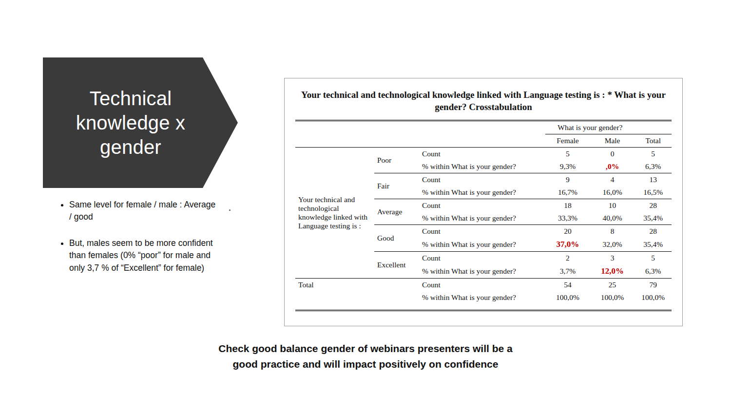Technical
knowledge x
gender
Same level for female / male : Average / good
But, males seem to be more confident than females (0% “poor” for male and only 3,7 % of “Excellent” for female)
Your technical and technological knowledge linked with Language testing is : * What is your gender? Crosstabulation
| | What is your gender? | |
| --- | --- | --- |
| | Female | Male | Total |
| Your technical and technological knowledge linked with Language testing is : | Poor | Count | 5 | 0 | 5 |
| % within What is your gender? | 9,3% | ,0% | 6,3% |
| Fair | Count | 9 | 4 | 13 |
| % within What is your gender? | 16,7% | 16,0% | 16,5% |
| Average | Count | 18 | 10 | 28 |
| % within What is your gender? | 33,3% | 40,0% | 35,4% |
| Good | Count | 20 | 8 | 28 |
| % within What is your gender? | 37,0% | 32,0% | 35,4% |
| Excellent | Count | 2 | 3 | 5 |
| % within What is your gender? | 3,7% | 12,0% | 6,3% |
| Total | Count | 54 | 25 | 79 |
| | % within What is your gender? | 100,0% | 100,0% | 100,0% |
Check good balance gender of webinars presenters will be a
good practice and will impact positively on confidence